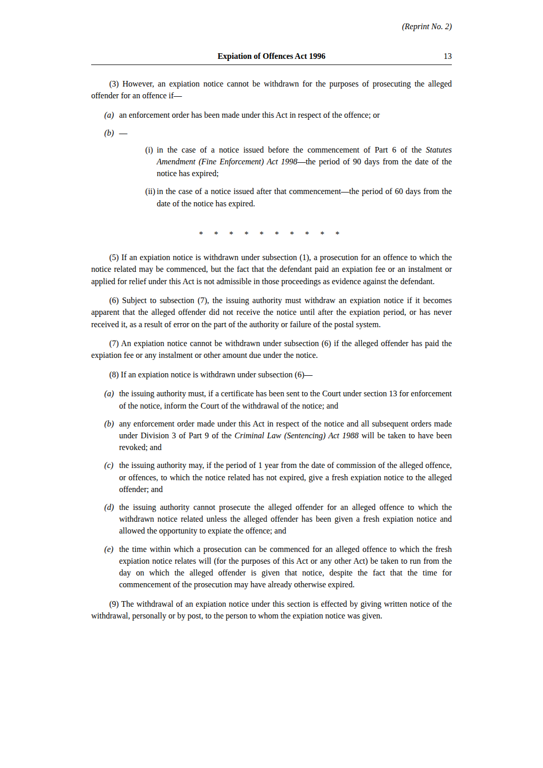(Reprint No. 2)
Expiation of Offences Act 1996 13
(3) However, an expiation notice cannot be withdrawn for the purposes of prosecuting the alleged offender for an offence if—
(a) an enforcement order has been made under this Act in respect of the offence; or
(b) —
(i) in the case of a notice issued before the commencement of Part 6 of the Statutes Amendment (Fine Enforcement) Act 1998—the period of 90 days from the date of the notice has expired;
(ii) in the case of a notice issued after that commencement—the period of 60 days from the date of the notice has expired.
* * * * * * * * * *
(5) If an expiation notice is withdrawn under subsection (1), a prosecution for an offence to which the notice related may be commenced, but the fact that the defendant paid an expiation fee or an instalment or applied for relief under this Act is not admissible in those proceedings as evidence against the defendant.
(6) Subject to subsection (7), the issuing authority must withdraw an expiation notice if it becomes apparent that the alleged offender did not receive the notice until after the expiation period, or has never received it, as a result of error on the part of the authority or failure of the postal system.
(7) An expiation notice cannot be withdrawn under subsection (6) if the alleged offender has paid the expiation fee or any instalment or other amount due under the notice.
(8) If an expiation notice is withdrawn under subsection (6)—
(a) the issuing authority must, if a certificate has been sent to the Court under section 13 for enforcement of the notice, inform the Court of the withdrawal of the notice; and
(b) any enforcement order made under this Act in respect of the notice and all subsequent orders made under Division 3 of Part 9 of the Criminal Law (Sentencing) Act 1988 will be taken to have been revoked; and
(c) the issuing authority may, if the period of 1 year from the date of commission of the alleged offence, or offences, to which the notice related has not expired, give a fresh expiation notice to the alleged offender; and
(d) the issuing authority cannot prosecute the alleged offender for an alleged offence to which the withdrawn notice related unless the alleged offender has been given a fresh expiation notice and allowed the opportunity to expiate the offence; and
(e) the time within which a prosecution can be commenced for an alleged offence to which the fresh expiation notice relates will (for the purposes of this Act or any other Act) be taken to run from the day on which the alleged offender is given that notice, despite the fact that the time for commencement of the prosecution may have already otherwise expired.
(9) The withdrawal of an expiation notice under this section is effected by giving written notice of the withdrawal, personally or by post, to the person to whom the expiation notice was given.